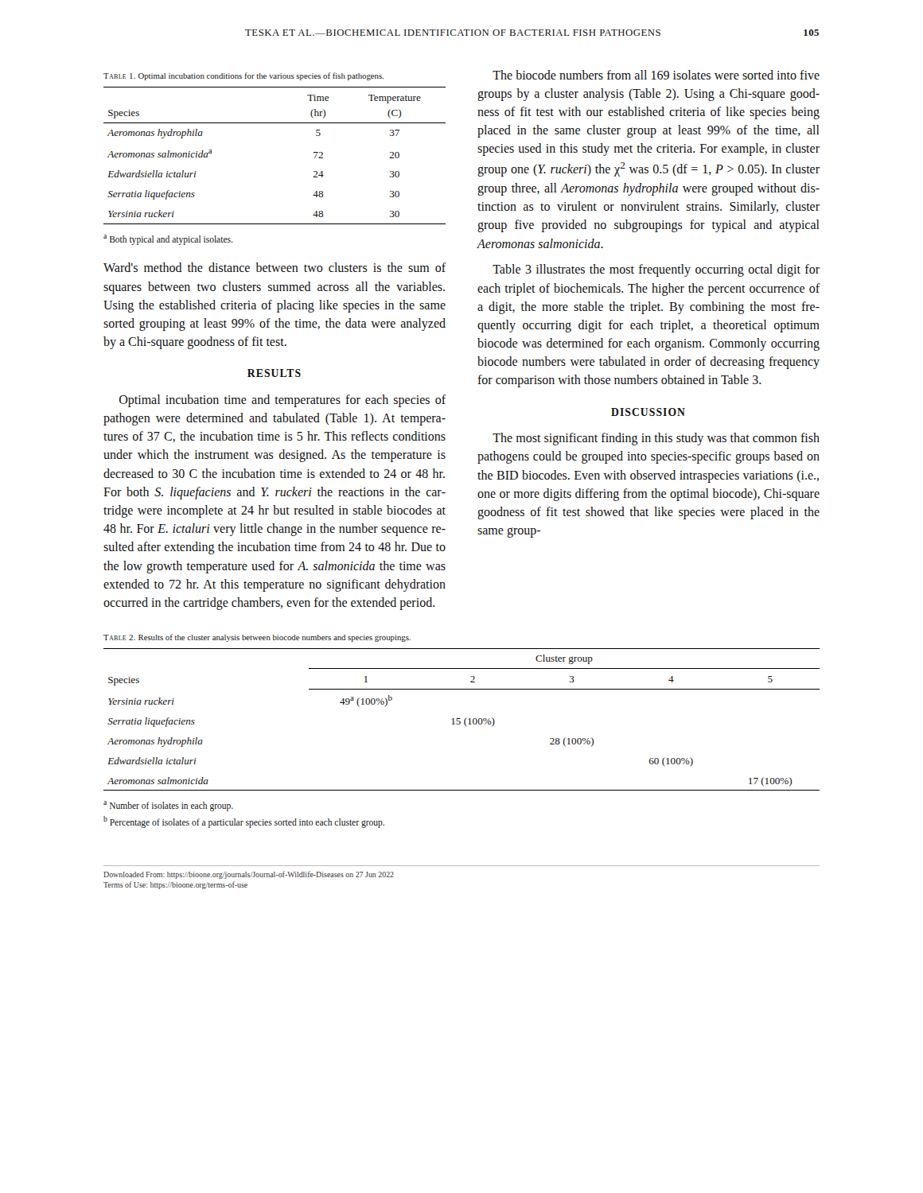105 Teska et al.—Biochemical Identification of Bacterial Fish Pathogens
Table 1. Optimal incubation conditions for the various species of fish pathogens.
| Species | Time (hr) | Temperature (C) |
| --- | --- | --- |
| Aeromonas hydrophila | 5 | 37 |
| Aeromonas salmonicida a | 72 | 20 |
| Edwardsiella ictaluri | 24 | 30 |
| Serratia liquefaciens | 48 | 30 |
| Yersinia ruckeri | 48 | 30 |
a Both typical and atypical isolates.
Ward's method the distance between two clusters is the sum of squares between two clusters summed across all the variables. Using the established criteria of placing like species in the same sorted grouping at least 99% of the time, the data were analyzed by a Chi-square goodness of fit test.
Results
Optimal incubation time and temperatures for each species of pathogen were determined and tabulated (Table 1). At temperatures of 37 C, the incubation time is 5 hr. This reflects conditions under which the instrument was designed. As the temperature is decreased to 30 C the incubation time is extended to 24 or 48 hr. For both S. liquefaciens and Y. ruckeri the reactions in the cartridge were incomplete at 24 hr but resulted in stable biocodes at 48 hr. For E. ictaluri very little change in the number sequence resulted after extending the incubation time from 24 to 48 hr. Due to the low growth temperature used for A. salmonicida the time was extended to 72 hr. At this temperature no significant dehydration occurred in the cartridge chambers, even for the extended period.
The biocode numbers from all 169 isolates were sorted into five groups by a cluster analysis (Table 2). Using a Chi-square goodness of fit test with our established criteria of like species being placed in the same cluster group at least 99% of the time, all species used in this study met the criteria. For example, in cluster group one (Y. ruckeri) the χ2 was 0.5 (df = 1, P > 0.05). In cluster group three, all Aeromonas hydrophila were grouped without distinction as to virulent or nonvirulent strains. Similarly, cluster group five provided no subgroupings for typical and atypical Aeromonas salmonicida.
Table 3 illustrates the most frequently occurring octal digit for each triplet of biochemicals. The higher the percent occurrence of a digit, the more stable the triplet. By combining the most frequently occurring digit for each triplet, a theoretical optimum biocode was determined for each organism. Commonly occurring biocode numbers were tabulated in order of decreasing frequency for comparison with those numbers obtained in Table 3.
Discussion
The most significant finding in this study was that common fish pathogens could be grouped into species-specific groups based on the BID biocodes. Even with observed intraspecies variations (i.e., one or more digits differing from the optimal biocode), Chi-square goodness of fit test showed that like species were placed in the same group-
Table 2. Results of the cluster analysis between biocode numbers and species groupings.
| Species | Cluster group |
| --- | --- |
| 1 | 2 | 3 | 4 | 5 |
| Yersinia ruckeri | 49 a (100%) b | | | | |
| Serratia liquefaciens | | 15 (100%) | | | |
| Aeromonas hydrophila | | | 28 (100%) | | |
| Edwardsiella ictaluri | | | | 60 (100%) | |
| Aeromonas salmonicida | | | | | 17 (100%) |
a Number of isolates in each group.
b Percentage of isolates of a particular species sorted into each cluster group.
Downloaded From: https://bioone.org/journals/Journal-of-Wildlife-Diseases on 27 Jun 2022
Terms of Use: https://bioone.org/terms-of-use